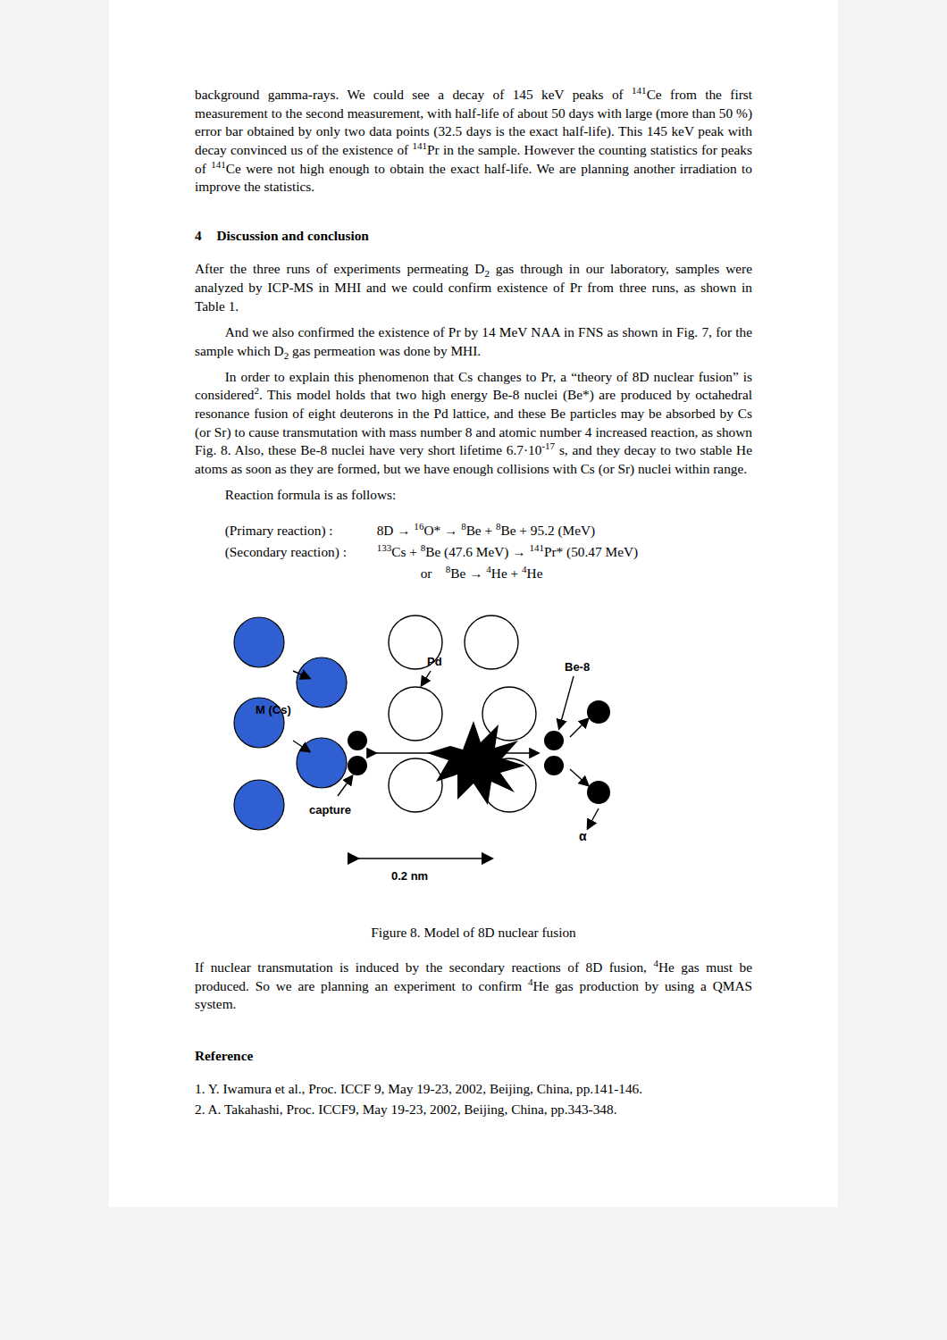background gamma-rays. We could see a decay of 145 keV peaks of 141Ce from the first measurement to the second measurement, with half-life of about 50 days with large (more than 50 %) error bar obtained by only two data points (32.5 days is the exact half-life). This 145 keV peak with decay convinced us of the existence of 141Pr in the sample. However the counting statistics for peaks of 141Ce were not high enough to obtain the exact half-life. We are planning another irradiation to improve the statistics.
4 Discussion and conclusion
After the three runs of experiments permeating D2 gas through in our laboratory, samples were analyzed by ICP-MS in MHI and we could confirm existence of Pr from three runs, as shown in Table 1.
And we also confirmed the existence of Pr by 14 MeV NAA in FNS as shown in Fig. 7, for the sample which D2 gas permeation was done by MHI.
In order to explain this phenomenon that Cs changes to Pr, a “theory of 8D nuclear fusion” is considered2. This model holds that two high energy Be-8 nuclei (Be*) are produced by octahedral resonance fusion of eight deuterons in the Pd lattice, and these Be particles may be absorbed by Cs (or Sr) to cause transmutation with mass number 8 and atomic number 4 increased reaction, as shown Fig. 8. Also, these Be-8 nuclei have very short lifetime 6.7·10-17 s, and they decay to two stable He atoms as soon as they are formed, but we have enough collisions with Cs (or Sr) nuclei within range.
Reaction formula is as follows:
| (Primary reaction) : | 8D → 16 O* → 8 Be + 8 Be + 95.2 (MeV) |
| (Secondary reaction) : | 133 Cs + 8 Be (47.6 MeV) → 141 Pr* (50.47 MeV) |
| | or 8 Be → 4 He + 4 He |
M (Cs) Pd Be-8 capture α 0.2 nm
Figure 8. Model of 8D nuclear fusion
If nuclear transmutation is induced by the secondary reactions of 8D fusion, 4He gas must be produced. So we are planning an experiment to confirm 4He gas production by using a QMAS system.
Reference
1. Y. Iwamura et al., Proc. ICCF 9, May 19-23, 2002, Beijing, China, pp.141-146.
2. A. Takahashi, Proc. ICCF9, May 19-23, 2002, Beijing, China, pp.343-348.